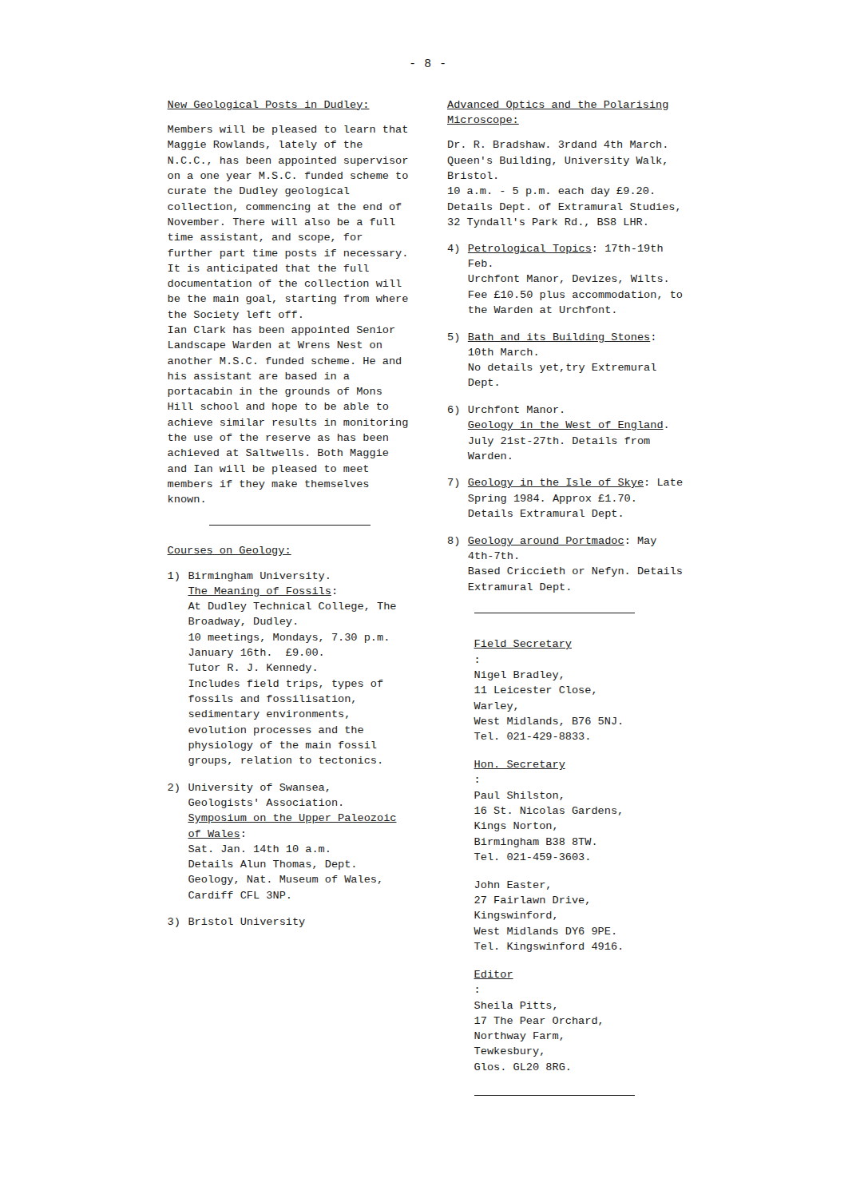- 8 -
New Geological Posts in Dudley:
Members will be pleased to learn that Maggie Rowlands, lately of the N.C.C., has been appointed supervisor on a one year M.S.C. funded scheme to curate the Dudley geological collection, commencing at the end of November. There will also be a full time assistant, and scope, for further part time posts if necessary. It is anticipated that the full documentation of the collection will be the main goal, starting from where the Society left off.
Ian Clark has been appointed Senior Landscape Warden at Wrens Nest on another M.S.C. funded scheme. He and his assistant are based in a portacabin in the grounds of Mons Hill school and hope to be able to achieve similar results in monitoring the use of the reserve as has been achieved at Saltwells. Both Maggie and Ian will be pleased to meet members if they make themselves known.
Courses on Geology:
Birmingham University.
The Meaning of Fossils:
At Dudley Technical College, The Broadway, Dudley.
10 meetings, Mondays, 7.30 p.m.
January 16th. £9.00.
Tutor R. J. Kennedy.
Includes field trips, types of fossils and fossilisation, sedimentary environments, evolution processes and the physiology of the main fossil groups, relation to tectonics.
University of Swansea, Geologists' Association.
Symposium on the Upper Paleozoic of Wales:
Sat. Jan. 14th 10 a.m.
Details Alun Thomas, Dept. Geology, Nat. Museum of Wales, Cardiff CFL 3NP.
Bristol University
Advanced Optics and the Polarising Microscope:
Dr. R. Bradshaw. 3rdand 4th March. Queen's Building, University Walk, Bristol.
10 a.m. - 5 p.m. each day £9.20.
Details Dept. of Extramural Studies, 32 Tyndall's Park Rd., BS8 LHR.
Petrological Topics: 17th-19th Feb.
Urchfont Manor, Devizes, Wilts.
Fee £10.50 plus accommodation, to the Warden at Urchfont.
Bath and its Building Stones: 10th March.
No details yet,try Extremural Dept.
Urchfont Manor.
Geology in the West of England. July 21st-27th. Details from Warden.
Geology in the Isle of Skye: Late Spring 1984. Approx £1.70. Details Extramural Dept.
Geology around Portmadoc: May 4th-7th.
Based Criccieth or Nefyn. Details Extramural Dept.
Field Secretary:
Nigel Bradley,
11 Leicester Close,
Warley,
West Midlands, B76 5NJ.
Tel. 021-429-8833.
Hon. Secretary:
Paul Shilston,
16 St. Nicolas Gardens,
Kings Norton,
Birmingham B38 8TW.
Tel. 021-459-3603.
John Easter,
27 Fairlawn Drive,
Kingswinford,
West Midlands DY6 9PE.
Tel. Kingswinford 4916.
Editor:
Sheila Pitts,
17 The Pear Orchard,
Northway Farm,
Tewkesbury,
Glos. GL20 8RG.